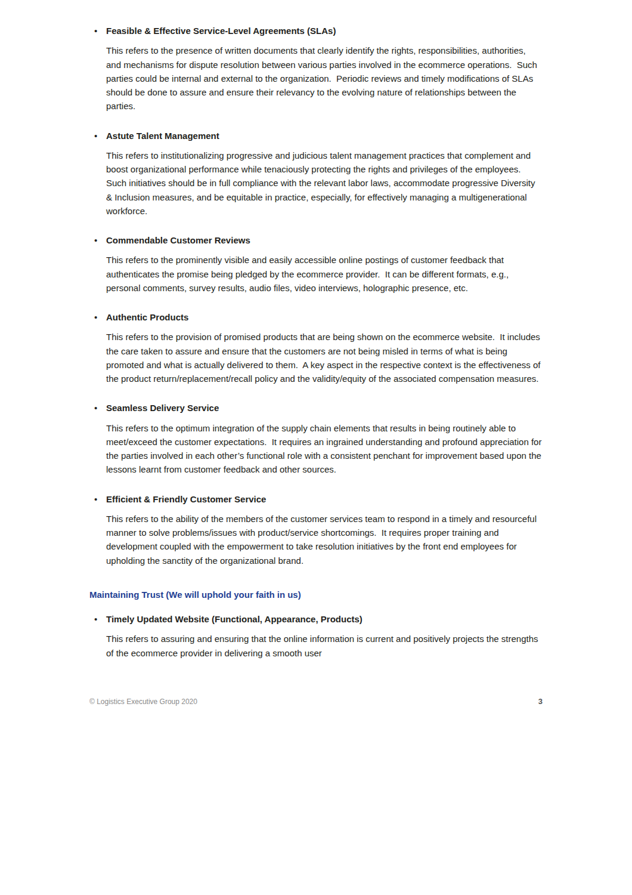Feasible & Effective Service-Level Agreements (SLAs)
This refers to the presence of written documents that clearly identify the rights, responsibilities, authorities, and mechanisms for dispute resolution between various parties involved in the ecommerce operations. Such parties could be internal and external to the organization. Periodic reviews and timely modifications of SLAs should be done to assure and ensure their relevancy to the evolving nature of relationships between the parties.
Astute Talent Management
This refers to institutionalizing progressive and judicious talent management practices that complement and boost organizational performance while tenaciously protecting the rights and privileges of the employees. Such initiatives should be in full compliance with the relevant labor laws, accommodate progressive Diversity & Inclusion measures, and be equitable in practice, especially, for effectively managing a multigenerational workforce.
Commendable Customer Reviews
This refers to the prominently visible and easily accessible online postings of customer feedback that authenticates the promise being pledged by the ecommerce provider. It can be different formats, e.g., personal comments, survey results, audio files, video interviews, holographic presence, etc.
Authentic Products
This refers to the provision of promised products that are being shown on the ecommerce website. It includes the care taken to assure and ensure that the customers are not being misled in terms of what is being promoted and what is actually delivered to them. A key aspect in the respective context is the effectiveness of the product return/replacement/recall policy and the validity/equity of the associated compensation measures.
Seamless Delivery Service
This refers to the optimum integration of the supply chain elements that results in being routinely able to meet/exceed the customer expectations. It requires an ingrained understanding and profound appreciation for the parties involved in each other’s functional role with a consistent penchant for improvement based upon the lessons learnt from customer feedback and other sources.
Efficient & Friendly Customer Service
This refers to the ability of the members of the customer services team to respond in a timely and resourceful manner to solve problems/issues with product/service shortcomings. It requires proper training and development coupled with the empowerment to take resolution initiatives by the front end employees for upholding the sanctity of the organizational brand.
Maintaining Trust (We will uphold your faith in us)
Timely Updated Website (Functional, Appearance, Products)
This refers to assuring and ensuring that the online information is current and positively projects the strengths of the ecommerce provider in delivering a smooth user
© Logistics Executive Group 2020 3